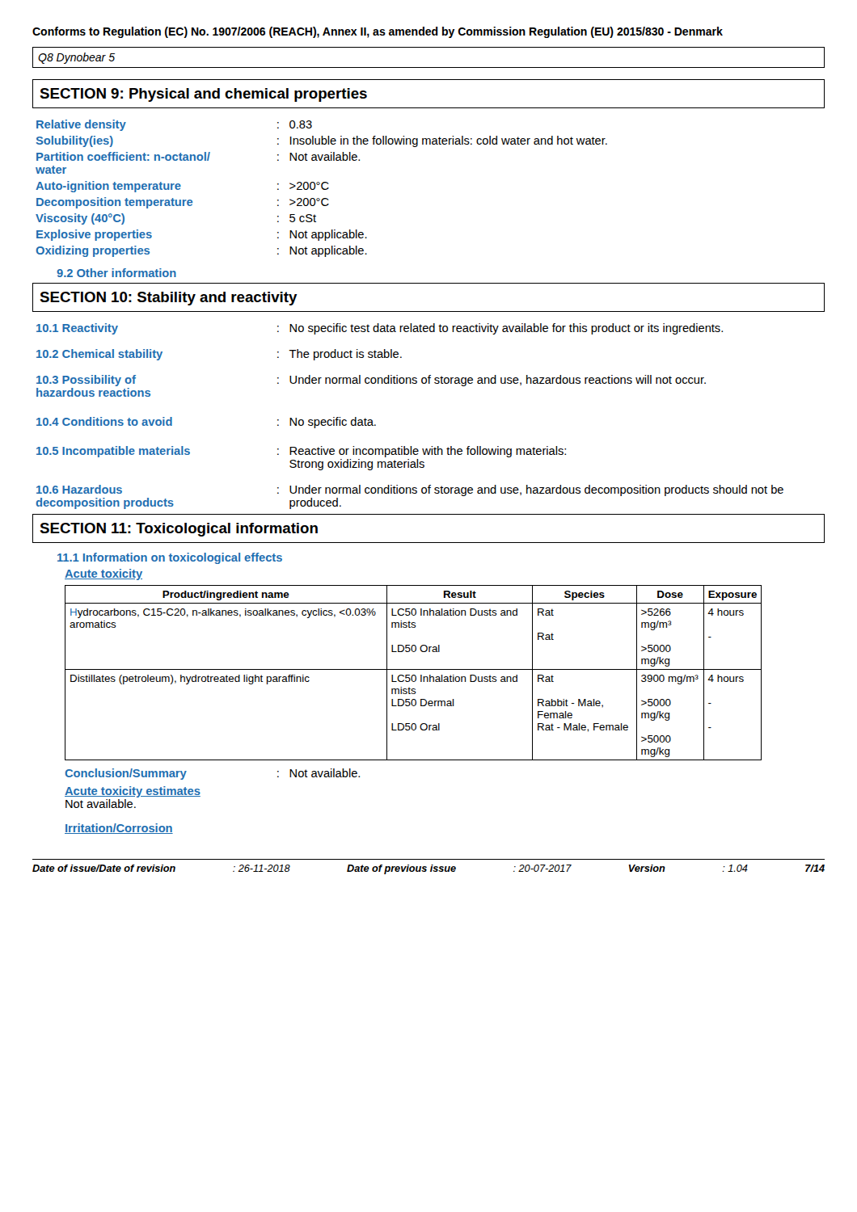Conforms to Regulation (EC) No. 1907/2006 (REACH), Annex II, as amended by Commission Regulation (EU) 2015/830 - Denmark
Q8 Dynobear 5
SECTION 9: Physical and chemical properties
| Relative density | : | 0.83 |
| Solubility(ies) | : | Insoluble in the following materials: cold water and hot water. |
| Partition coefficient: n-octanol/ water | : | Not available. |
| Auto-ignition temperature | : | >200°C |
| Decomposition temperature | : | >200°C |
| Viscosity (40°C) | : | 5 cSt |
| Explosive properties | : | Not applicable. |
| Oxidizing properties | : | Not applicable. |
9.2 Other information
SECTION 10: Stability and reactivity
| 10.1 Reactivity | : | No specific test data related to reactivity available for this product or its ingredients. |
| 10.2 Chemical stability | : | The product is stable. |
| 10.3 Possibility of hazardous reactions | : | Under normal conditions of storage and use, hazardous reactions will not occur. |
| 10.4 Conditions to avoid | : | No specific data. |
| 10.5 Incompatible materials | : | Reactive or incompatible with the following materials: Strong oxidizing materials |
| 10.6 Hazardous decomposition products | : | Under normal conditions of storage and use, hazardous decomposition products should not be produced. |
SECTION 11: Toxicological information
11.1 Information on toxicological effects
Acute toxicity
| Product/ingredient name | Result | Species | Dose | Exposure |
| --- | --- | --- | --- | --- |
| H ydrocarbons, C15-C20, n-alkanes, isoalkanes, cyclics, <0.03% aromatics | LC50 Inhalation Dusts and mists LD50 Oral | Rat Rat | >5266 mg/m³ >5000 mg/kg | 4 hours - |
| Distillates (petroleum), hydrotreated light paraffinic | LC50 Inhalation Dusts and mists LD50 Dermal LD50 Oral | Rat Rabbit - Male, Female Rat - Male, Female | 3900 mg/m³ >5000 mg/kg >5000 mg/kg | 4 hours - - |
| Conclusion/Summary | : | Not available. |
Acute toxicity estimates
Not available.
Irritation/Corrosion
Date of issue/Date of revision : 26-11-2018 Date of previous issue : 20-07-2017 Version : 1.04 7/14